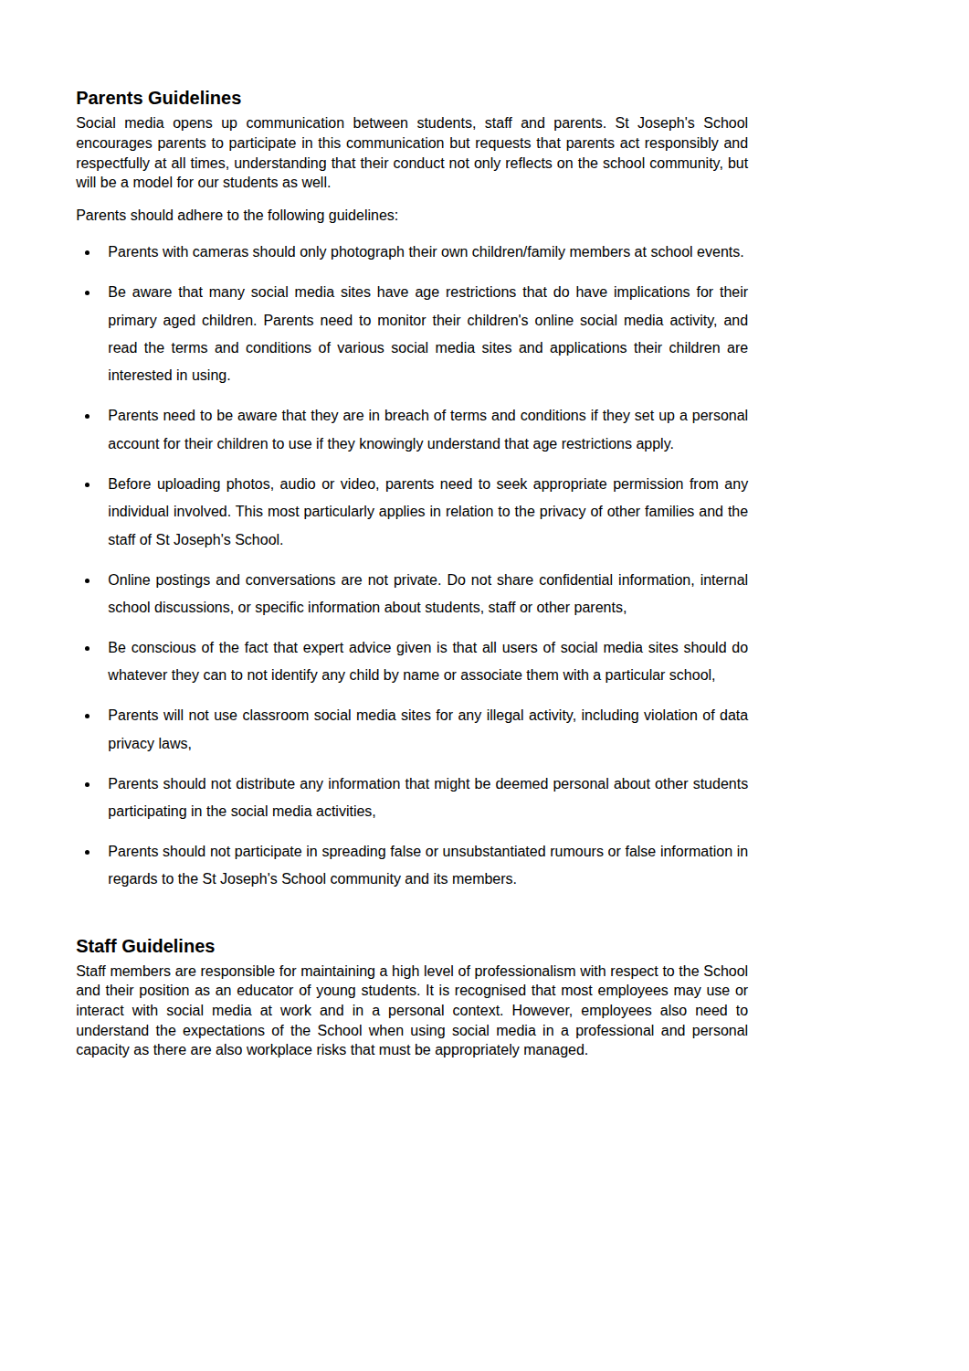Parents Guidelines
Social media opens up communication between students, staff and parents. St Joseph's School encourages parents to participate in this communication but requests that parents act responsibly and respectfully at all times, understanding that their conduct not only reflects on the school community, but will be a model for our students as well.
Parents should adhere to the following guidelines:
Parents with cameras should only photograph their own children/family members at school events.
Be aware that many social media sites have age restrictions that do have implications for their primary aged children. Parents need to monitor their children's online social media activity, and read the terms and conditions of various social media sites and applications their children are interested in using.
Parents need to be aware that they are in breach of terms and conditions if they set up a personal account for their children to use if they knowingly understand that age restrictions apply.
Before uploading photos, audio or video, parents need to seek appropriate permission from any individual involved. This most particularly applies in relation to the privacy of other families and the staff of St Joseph's School.
Online postings and conversations are not private. Do not share confidential information, internal school discussions, or specific information about students, staff or other parents,
Be conscious of the fact that expert advice given is that all users of social media sites should do whatever they can to not identify any child by name or associate them with a particular school,
Parents will not use classroom social media sites for any illegal activity, including violation of data privacy laws,
Parents should not distribute any information that might be deemed personal about other students participating in the social media activities,
Parents should not participate in spreading false or unsubstantiated rumours or false information in regards to the St Joseph's School community and its members.
Staff Guidelines
Staff members are responsible for maintaining a high level of professionalism with respect to the School and their position as an educator of young students. It is recognised that most employees may use or interact with social media at work and in a personal context. However, employees also need to understand the expectations of the School when using social media in a professional and personal capacity as there are also workplace risks that must be appropriately managed.